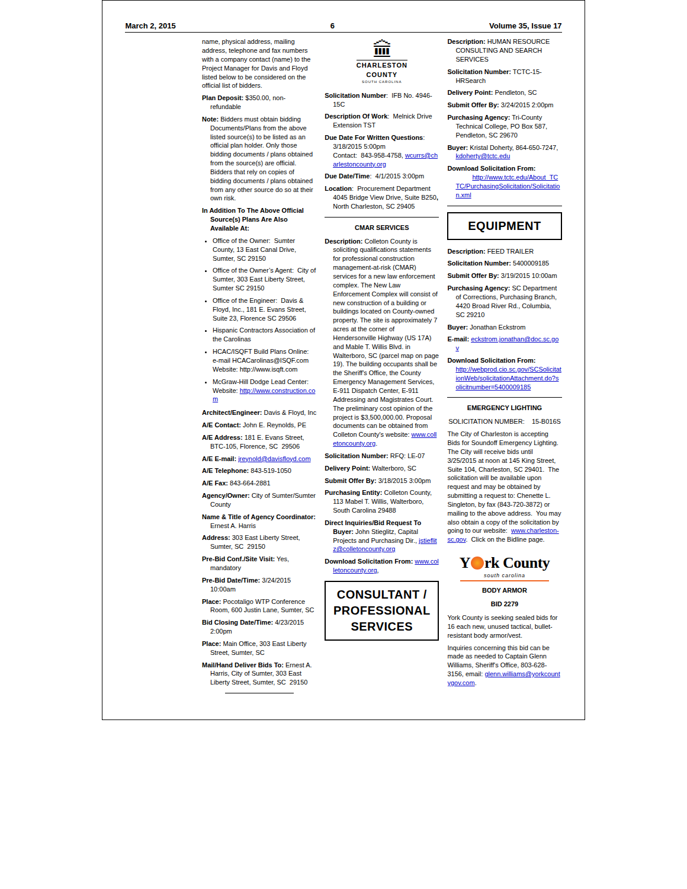March 2, 2015 6 Volume 35, Issue 17
name, physical address, mailing address, telephone and fax numbers with a company contact (name) to the Project Manager for Davis and Floyd listed below to be considered on the official list of bidders.
Plan Deposit: $350.00, non-refundable
Note: Bidders must obtain bidding Documents/Plans from the above listed source(s) to be listed as an official plan holder. Only those bidding documents / plans obtained from the source(s) are official. Bidders that rely on copies of bidding documents / plans obtained from any other source do so at their own risk.
In Addition To The Above Official Source(s) Plans Are Also Available At:
Office of the Owner: Sumter County, 13 East Canal Drive, Sumter, SC 29150
Office of the Owner’s Agent: City of Sumter, 303 East Liberty Street, Sumter SC 29150
Office of the Engineer: Davis & Floyd, Inc., 181 E. Evans Street, Suite 23, Florence SC 29506
Hispanic Contractors Association of the Carolinas
HCAC/ISQFT Build Plans Online: e-mail HCACarolinas@ISQF.com Website: http://www.isqft.com
McGraw-Hill Dodge Lead Center: Website: http://www.construction.com
Architect/Engineer: Davis & Floyd, Inc
A/E Contact: John E. Reynolds, PE
A/E Address: 181 E. Evans Street, BTC-105, Florence, SC 29506
A/E E-mail: jreynold@davisfloyd.com
A/E Telephone: 843-519-1050
A/E Fax: 843-664-2881
Agency/Owner: City of Sumter/Sumter County
Name & Title of Agency Coordinator: Ernest A. Harris
Address: 303 East Liberty Street, Sumter, SC 29150
Pre-Bid Conf./Site Visit: Yes, mandatory
Pre-Bid Date/Time: 3/24/2015 10:00am
Place: Pocotaligo WTP Conference Room, 600 Justin Lane, Sumter, SC
Bid Closing Date/Time: 4/23/2015 2:00pm
Place: Main Office, 303 East Liberty Street, Sumter, SC
Mail/Hand Deliver Bids To: Ernest A. Harris, City of Sumter, 303 East Liberty Street, Sumter, SC 29150
🏛
CHARLESTON
COUNTY
SOUTH CAROLINA
Solicitation Number: IFB No. 4946-15C
Description Of Work: Melnick Drive Extension TST
Due Date For Written Questions: 3/18/2015 5:00pm
Contact: 843-958-4758, wcurrs@charlestoncounty.org
Due Date/Time: 4/1/2015 3:00pm
Location: Procurement Department 4045 Bridge View Drive, Suite B250, North Charleston, SC 29405
CMAR SERVICES
Description: Colleton County is soliciting qualifications statements for professional construction management-at-risk (CMAR) services for a new law enforcement complex. The New Law Enforcement Complex will consist of new construction of a building or buildings located on County-owned property. The site is approximately 7 acres at the corner of Hendersonville Highway (US 17A) and Mable T. Willis Blvd. in Walterboro, SC (parcel map on page 19). The building occupants shall be the Sheriff's Office, the County Emergency Management Services, E-911 Dispatch Center, E-911 Addressing and Magistrates Court. The preliminary cost opinion of the project is $3,500,000.00. Proposal documents can be obtained from Colleton County's website: www.colletoncounty.org.
Solicitation Number: RFQ: LE-07
Delivery Point: Walterboro, SC
Submit Offer By: 3/18/2015 3:00pm
Purchasing Entity: Colleton County, 113 Mabel T. Willis, Walterboro, South Carolina 29488
Direct Inquiries/Bid Request To Buyer: John Stieglitz, Capital Projects and Purchasing Dir., jstieflitz@colletoncounty.org
Download Solicitation From: www.colletoncounty.org,
CONSULTANT / PROFESSIONAL SERVICES
Description: HUMAN RESOURCE CONSULTING AND SEARCH SERVICES
Solicitation Number: TCTC-15-HRSearch
Delivery Point: Pendleton, SC
Submit Offer By: 3/24/2015 2:00pm
Purchasing Agency: Tri-County Technical College, PO Box 587, Pendleton, SC 29670
Buyer: Kristal Doherty, 864-650-7247, kdoherty@tctc.edu
Download Solicitation From:
http://www.tctc.edu/About_TCTC/PurchasingSolicitation/Solicitation.xml
EQUIPMENT
Description: FEED TRAILER
Solicitation Number: 5400009185
Submit Offer By: 3/19/2015 10:00am
Purchasing Agency: SC Department of Corrections, Purchasing Branch, 4420 Broad River Rd., Columbia, SC 29210
Buyer: Jonathan Eckstrom
E-mail: eckstrom.jonathan@doc.sc.gov
Download Solicitation From:
http://webprod.cio.sc.gov/SCSolicitationWeb/solicitationAttachment.do?solicitnumber=5400009185
EMERGENCY LIGHTING
SOLICITATION NUMBER: 15-B016S
The City of Charleston is accepting Bids for Soundoff Emergency Lighting. The City will receive bids until 3/25/2015 at noon at 145 King Street, Suite 104, Charleston, SC 29401. The solicitation will be available upon request and may be obtained by submitting a request to: Chenette L. Singleton, by fax (843-720-3872) or mailing to the above address. You may also obtain a copy of the solicitation by going to our website: www.charleston-sc.gov. Click on the Bidline page.
Y rk County
south carolina
BODY ARMOR
BID 2279
York County is seeking sealed bids for 16 each new, unused tactical, bullet-resistant body armor/vest.
Inquiries concerning this bid can be made as needed to Captain Glenn Williams, Sheriff's Office, 803-628-3156, email: glenn.williams@yorkcountygov.com.